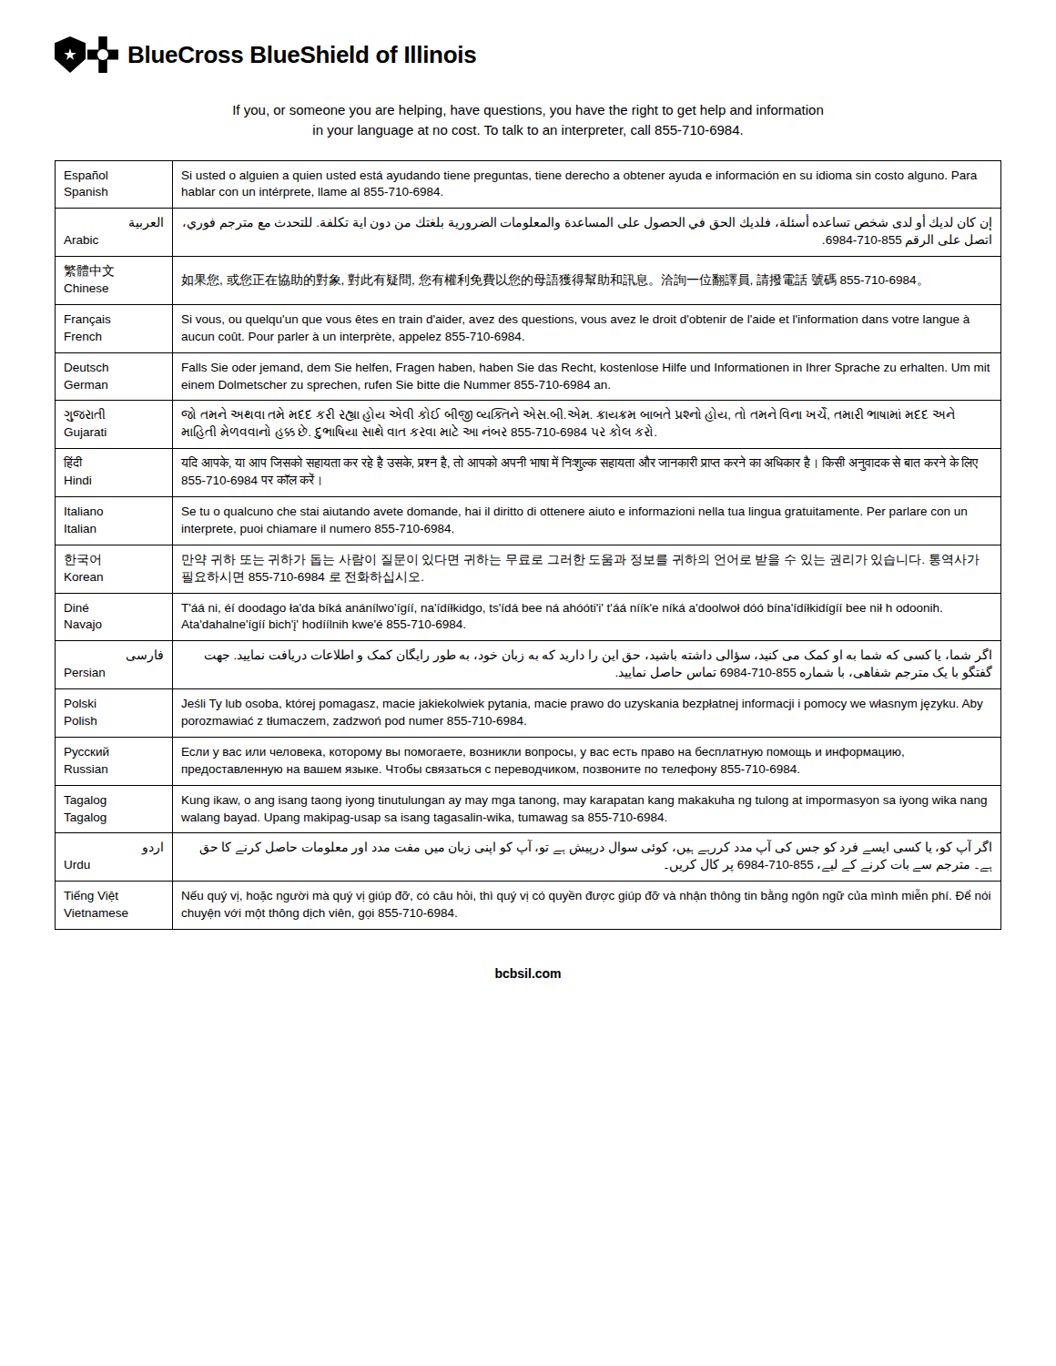BlueCross BlueShield of Illinois
If you, or someone you are helping, have questions, you have the right to get help and information
in your language at no cost. To talk to an interpreter, call 855-710-6984.
| Español Spanish | Si usted o alguien a quien usted está ayudando tiene preguntas, tiene derecho a obtener ayuda e información en su idioma sin costo alguno. Para hablar con un intérprete, llame al 855-710-6984. |
| العربية Arabic | إن كان لديك أو لدى شخص تساعده أسئلة، فلديك الحق في الحصول على المساعدة والمعلومات الضرورية بلغتك من دون اية تكلفة. للتحدث مع مترجم فوري، اتصل على الرقم 855-710-6984. |
| 繁體中文 Chinese | 如果您, 或您正在協助的對象, 對此有疑問, 您有權利免費以您的母語獲得幫助和訊息。洽詢一位翻譯員, 請撥電話 號碼 855-710-6984。 |
| Français French | Si vous, ou quelqu'un que vous êtes en train d'aider, avez des questions, vous avez le droit d'obtenir de l'aide et l'information dans votre langue à aucun coût. Pour parler à un interprète, appelez 855-710-6984. |
| Deutsch German | Falls Sie oder jemand, dem Sie helfen, Fragen haben, haben Sie das Recht, kostenlose Hilfe und Informationen in Ihrer Sprache zu erhalten. Um mit einem Dolmetscher zu sprechen, rufen Sie bitte die Nummer 855-710-6984 an. |
| ગુજરાતી Gujarati | જો તમને અથવા તમે મદદ કરી રહ્યા હોય એવી કોઈ બીજી વ્યક્તિને એસ.બી.એમ. ક્રાયક્રમ બાબતે પ્રશ્નો હોય, તો તમને વિના ખર્ચે, તમારી ભાષામાં મદદ અને માહિતી મેળવવાનો હક્ક છે. દુભાષિયા સાથે વાત કરવા માટે આ નંબર 855-710-6984 પર કોલ કરો. |
| हिंदी Hindi | यदि आपके, या आप जिसको सहायता कर रहे है उसके, प्रश्न है, तो आपको अपनी भाषा में निःशुल्क सहायता और जानकारी प्राप्त करने का अधिकार है। किसी अनुवादक से बात करने के लिए 855-710-6984 पर कॉल करें। |
| Italiano Italian | Se tu o qualcuno che stai aiutando avete domande, hai il diritto di ottenere aiuto e informazioni nella tua lingua gratuitamente. Per parlare con un interprete, puoi chiamare il numero 855-710-6984. |
| 한국어 Korean | 만약 귀하 또는 귀하가 돕는 사람이 질문이 있다면 귀하는 무료로 그러한 도움과 정보를 귀하의 언어로 받을 수 있는 권리가 있습니다. 통역사가 필요하시면 855-710-6984 로 전화하십시오. |
| Diné Navajo | T'áá ni, éí doodago ła'da bíká anánílwo'ígíí, na'ídíłkidgo, ts'ídá bee ná ahóóti'i' t'áá níík'e níká a'doolwoł dóó bína'ídíłkidígíí bee nił h odoonih. Ata'dahalne'ígíí bich'į' hodíílnih kwe'é 855-710-6984. |
| فارسی Persian | اگر شما، یا کسی که شما به او کمک می کنید، سؤالی داشته باشید، حق این را دارید که به زبان خود، به طور رایگان کمک و اطلاعات دریافت نمایید. جهت گفتگو با یک مترجم شفاهی، با شماره 855-710-6984 تماس حاصل نمایید. |
| Polski Polish | Jeśli Ty lub osoba, której pomagasz, macie jakiekolwiek pytania, macie prawo do uzyskania bezpłatnej informacji i pomocy we własnym języku. Aby porozmawiać z tłumaczem, zadzwoń pod numer 855-710-6984. |
| Русский Russian | Если у вас или человека, которому вы помогаете, возникли вопросы, у вас есть право на бесплатную помощь и информацию, предоставленную на вашем языке. Чтобы связаться с переводчиком, позвоните по телефону 855-710-6984. |
| Tagalog Tagalog | Kung ikaw, o ang isang taong iyong tinutulungan ay may mga tanong, may karapatan kang makakuha ng tulong at impormasyon sa iyong wika nang walang bayad. Upang makipag-usap sa isang tagasalin-wika, tumawag sa 855-710-6984. |
| اردو Urdu | اگر آپ کو، یا کسی ایسے فرد کو جس کی آپ مدد کررہے ہیں، کوئی سوال درپیش ہے تو، آپ کو اپنی زبان میں مفت مدد اور معلومات حاصل کرنے کا حق ہے۔ مترجم سے بات کرنے کے لیے، 855-710-6984 پر کال کریں۔ |
| Tiếng Việt Vietnamese | Nếu quý vị, hoặc người mà quý vị giúp đỡ, có câu hỏi, thì quý vị có quyền được giúp đỡ và nhận thông tin bằng ngôn ngữ của mình miễn phí. Để nói chuyện với một thông dịch viên, gọi 855-710-6984. |
bcbsil.com